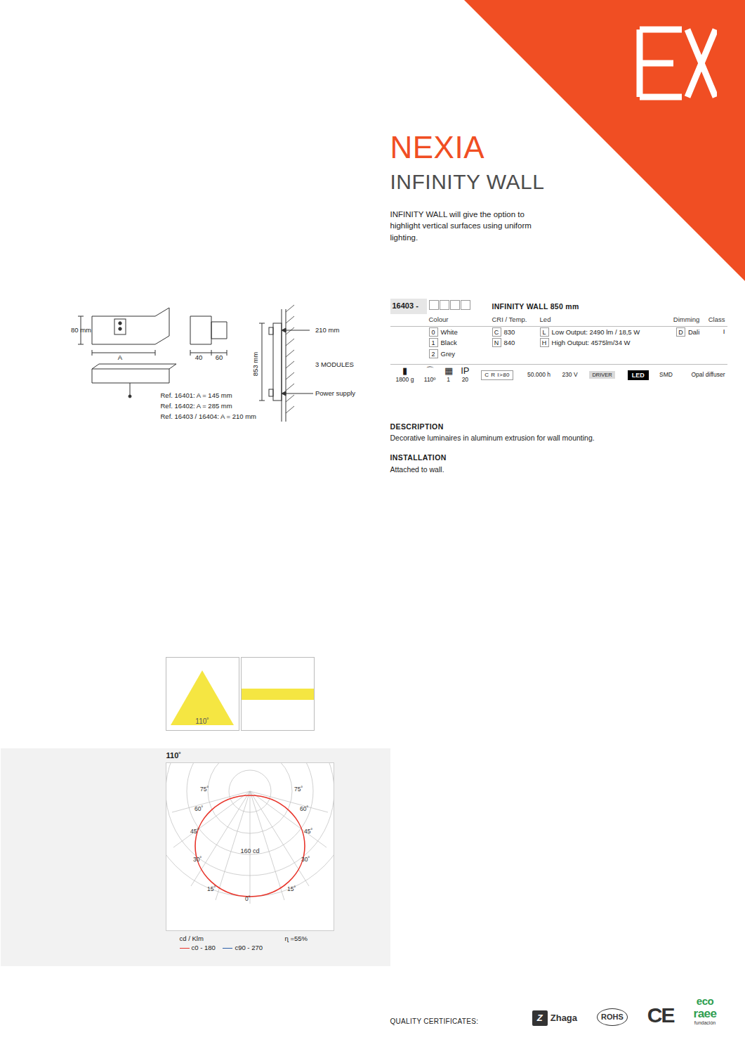NEXIA
INFINITY WALL
INFINITY WALL will give the option to highlight vertical surfaces using uniform lighting.
80 mm A 40 60 210 mm Power supply 3 MODULES 853 mm
Ref. 16401: A = 145 mm
Ref. 16402: A = 285 mm
Ref. 16403 / 16404: A = 210 mm
| 16403 - | | INFINITY WALL 850 mm |
| | Colour | CRI / Temp. | Led | Dimming | Class |
| | 0 White | C 830 | L Low Output: 2490 lm / 18,5 W | D Dali | I |
| | 1 Black | N 840 | H High Output: 4575lm/34 W | | |
| | 2 Grey | | | | |
| ▮ 1800 g | ⌒ 110º | ▦ 1 | IP 20 | C R I>80 | 50.000 h | 230 V | DRIVER | LED | SMD | Opal diffuser |
DESCRIPTION
Decorative luminaires in aluminum extrusion for wall mounting.
INSTALLATION
Attached to wall.
110˚
110˚ 160 cd 75˚ 75˚ 60˚ 60˚ 45˚ 45˚ 30˚ 30˚ 15˚ 15˚ 0˚
cd / Klm
c0 - 180 c90 - 270
ɳ =55%
QUALITY CERTIFICATES:
ZZhaga
ROHS
CE
eco
raee
fundación